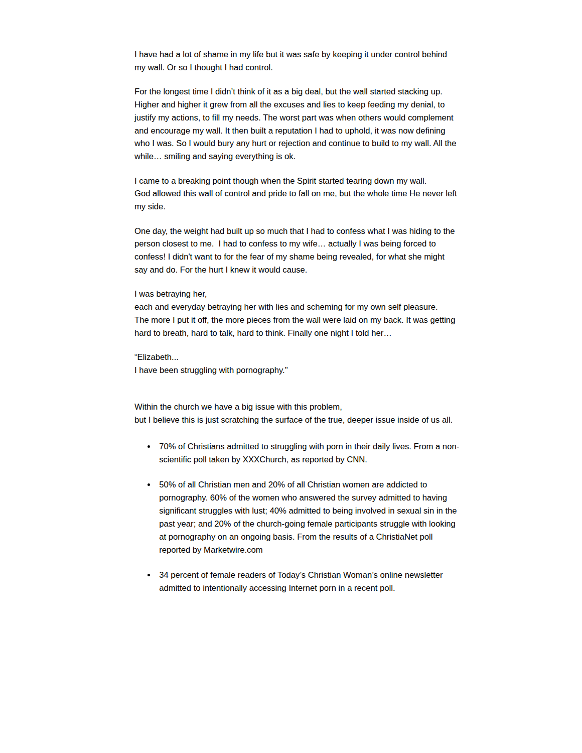I have had a lot of shame in my life but it was safe by keeping it under control behind my wall. Or so I thought I had control.
For the longest time I didn’t think of it as a big deal, but the wall started stacking up. Higher and higher it grew from all the excuses and lies to keep feeding my denial, to justify my actions, to fill my needs. The worst part was when others would complement and encourage my wall. It then built a reputation I had to uphold, it was now defining who I was. So I would bury any hurt or rejection and continue to build to my wall. All the while… smiling and saying everything is ok.
I came to a breaking point though when the Spirit started tearing down my wall.
God allowed this wall of control and pride to fall on me, but the whole time He never left my side.
One day, the weight had built up so much that I had to confess what I was hiding to the person closest to me. I had to confess to my wife… actually I was being forced to confess! I didn't want to for the fear of my shame being revealed, for what she might say and do. For the hurt I knew it would cause.
I was betraying her,
each and everyday betraying her with lies and scheming for my own self pleasure.
The more I put it off, the more pieces from the wall were laid on my back. It was getting hard to breath, hard to talk, hard to think. Finally one night I told her…
“Elizabeth...
I have been struggling with pornography."
Within the church we have a big issue with this problem,
but I believe this is just scratching the surface of the true, deeper issue inside of us all.
70% of Christians admitted to struggling with porn in their daily lives. From a non-scientific poll taken by XXXChurch, as reported by CNN.
50% of all Christian men and 20% of all Christian women are addicted to pornography. 60% of the women who answered the survey admitted to having significant struggles with lust; 40% admitted to being involved in sexual sin in the past year; and 20% of the church-going female participants struggle with looking at pornography on an ongoing basis. From the results of a ChristiaNet poll reported by Marketwire.com
34 percent of female readers of Today’s Christian Woman’s online newsletter admitted to intentionally accessing Internet porn in a recent poll.